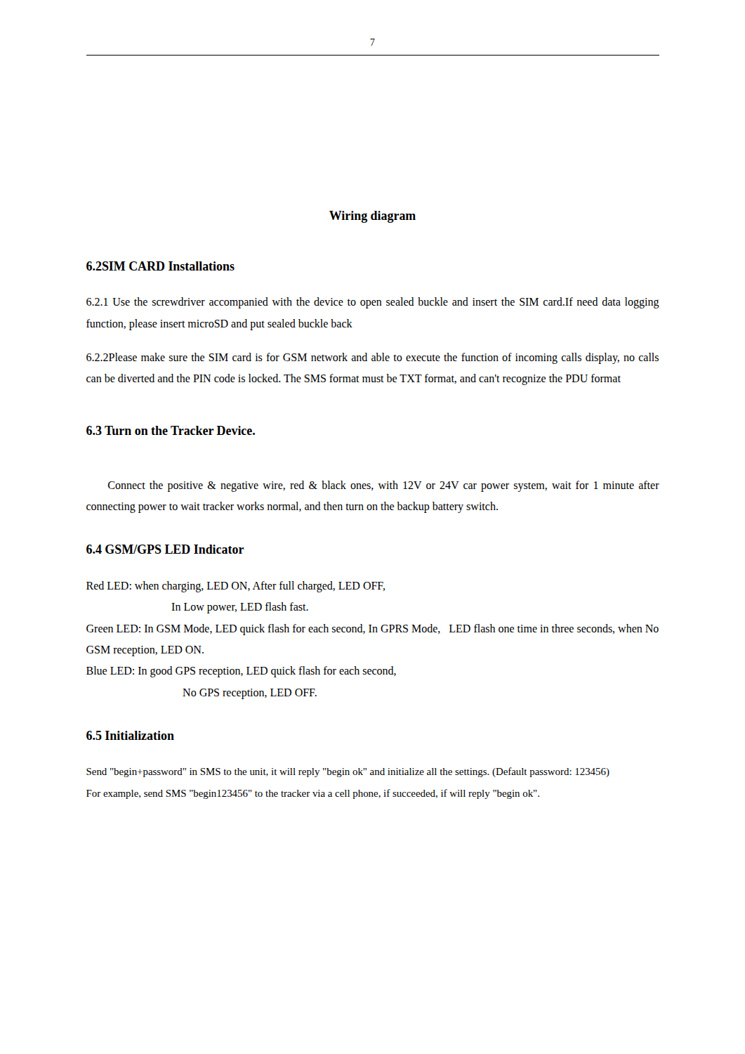7
Wiring diagram
6.2SIM CARD Installations
6.2.1 Use the screwdriver accompanied with the device to open sealed buckle and insert the SIM card.If need data logging function, please insert microSD and put sealed buckle back
6.2.2Please make sure the SIM card is for GSM network and able to execute the function of incoming calls display, no calls can be diverted and the PIN code is locked. The SMS format must be TXT format, and can't recognize the PDU format
6.3 Turn on the Tracker Device.
Connect the positive & negative wire, red & black ones, with 12V or 24V car power system, wait for 1 minute after connecting power to wait tracker works normal, and then turn on the backup battery switch.
6.4 GSM/GPS LED Indicator
Red LED: when charging, LED ON, After full charged, LED OFF,
In Low power, LED flash fast.
Green LED: In GSM Mode, LED quick flash for each second, In GPRS Mode, LED flash one time in three seconds, when No GSM reception, LED ON.
Blue LED: In good GPS reception, LED quick flash for each second,
No GPS reception, LED OFF.
6.5 Initialization
Send "begin+password" in SMS to the unit, it will reply "begin ok" and initialize all the settings. (Default password: 123456)
For example, send SMS "begin123456" to the tracker via a cell phone, if succeeded, if will reply "begin ok".